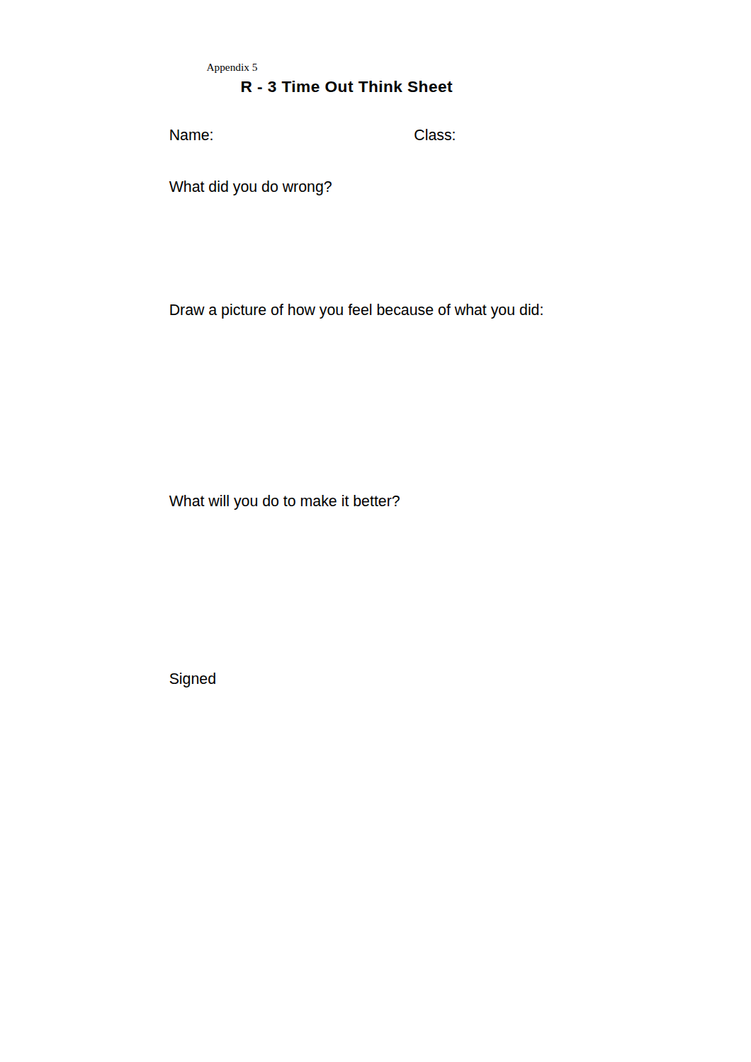Appendix 5
R - 3 Time Out Think Sheet
Name: Class:
What did you do wrong?
Draw a picture of how you feel because of what you did:
What will you do to make it better?
Signed